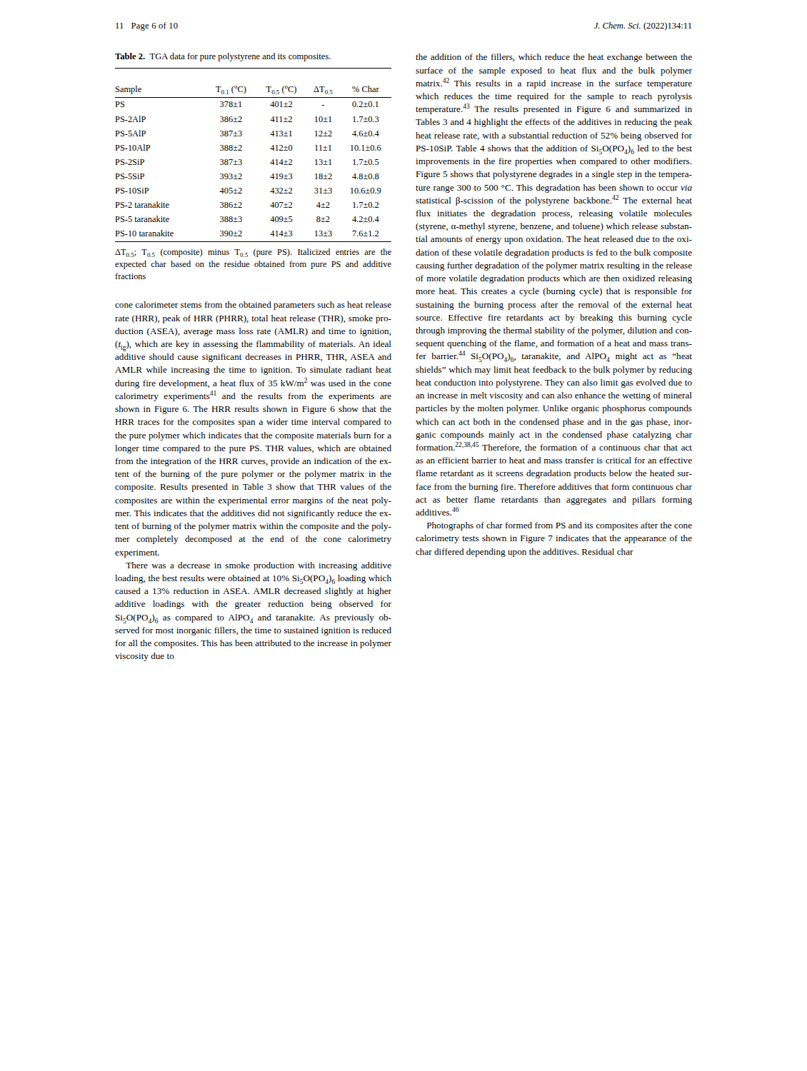11 Page 6 of 10
J. Chem. Sci. (2022)134:11
Table 2. TGA data for pure polystyrene and its composites.
| Sample | T 0.1 ( o C) | T 0.5 ( o C) | ΔT 0.5 | % Char |
| --- | --- | --- | --- | --- |
| PS | 378±1 | 401±2 | - | 0.2±0.1 |
| PS-2AlP | 386±2 | 411±2 | 10±1 | 1.7±0.3 |
| PS-5AlP | 387±3 | 413±1 | 12±2 | 4.6±0.4 |
| PS-10AlP | 388±2 | 412±0 | 11±1 | 10.1±0.6 |
| PS-2SiP | 387±3 | 414±2 | 13±1 | 1.7±0.5 |
| PS-5SiP | 393±2 | 419±3 | 18±2 | 4.8±0.8 |
| PS-10SiP | 405±2 | 432±2 | 31±3 | 10.6±0.9 |
| PS-2 taranakite | 386±2 | 407±2 | 4±2 | 1.7±0.2 |
| PS-5 taranakite | 388±3 | 409±5 | 8±2 | 4.2±0.4 |
| PS-10 taranakite | 390±2 | 414±3 | 13±3 | 7.6±1.2 |
ΔT0.5; T0.5 (composite) minus T0.5 (pure PS). Italicized entries are the expected char based on the residue obtained from pure PS and additive fractions
cone calorimeter stems from the obtained parameters such as heat release rate (HRR), peak of HRR (PHRR), total heat release (THR), smoke production (ASEA), average mass loss rate (AMLR) and time to ignition, (tig), which are key in assessing the flammability of materials. An ideal additive should cause significant decreases in PHRR, THR, ASEA and AMLR while increasing the time to ignition. To simulate radiant heat during fire development, a heat flux of 35 kW/m2 was used in the cone calorimetry experiments41 and the results from the experiments are shown in Figure 6. The HRR results shown in Figure 6 show that the HRR traces for the composites span a wider time interval compared to the pure polymer which indicates that the composite materials burn for a longer time compared to the pure PS. THR values, which are obtained from the integration of the HRR curves, provide an indication of the extent of the burning of the pure polymer or the polymer matrix in the composite. Results presented in Table 3 show that THR values of the composites are within the experimental error margins of the neat polymer. This indicates that the additives did not significantly reduce the extent of burning of the polymer matrix within the composite and the polymer completely decomposed at the end of the cone calorimetry experiment.
There was a decrease in smoke production with increasing additive loading, the best results were obtained at 10% Si5O(PO4)6 loading which caused a 13% reduction in ASEA. AMLR decreased slightly at higher additive loadings with the greater reduction being observed for Si5O(PO4)6 as compared to AlPO4 and taranakite. As previously observed for most inorganic fillers, the time to sustained ignition is reduced for all the composites. This has been attributed to the increase in polymer viscosity due to
the addition of the fillers, which reduce the heat exchange between the surface of the sample exposed to heat flux and the bulk polymer matrix.42 This results in a rapid increase in the surface temperature which reduces the time required for the sample to reach pyrolysis temperature.43 The results presented in Figure 6 and summarized in Tables 3 and 4 highlight the effects of the additives in reducing the peak heat release rate, with a substantial reduction of 52% being observed for PS-10SiP. Table 4 shows that the addition of Si5O(PO4)6 led to the best improvements in the fire properties when compared to other modifiers. Figure 5 shows that polystyrene degrades in a single step in the temperature range 300 to 500 °C. This degradation has been shown to occur via statistical β-scission of the polystyrene backbone.42 The external heat flux initiates the degradation process, releasing volatile molecules (styrene, α-methyl styrene, benzene, and toluene) which release substantial amounts of energy upon oxidation. The heat released due to the oxidation of these volatile degradation products is fed to the bulk composite causing further degradation of the polymer matrix resulting in the release of more volatile degradation products which are then oxidized releasing more heat. This creates a cycle (burning cycle) that is responsible for sustaining the burning process after the removal of the external heat source. Effective fire retardants act by breaking this burning cycle through improving the thermal stability of the polymer, dilution and consequent quenching of the flame, and formation of a heat and mass transfer barrier.44 Si5O(PO4)6, taranakite, and AlPO4 might act as “heat shields” which may limit heat feedback to the bulk polymer by reducing heat conduction into polystyrene. They can also limit gas evolved due to an increase in melt viscosity and can also enhance the wetting of mineral particles by the molten polymer. Unlike organic phosphorus compounds which can act both in the condensed phase and in the gas phase, inorganic compounds mainly act in the condensed phase catalyzing char formation.22,38,45 Therefore, the formation of a continuous char that act as an efficient barrier to heat and mass transfer is critical for an effective flame retardant as it screens degradation products below the heated surface from the burning fire. Therefore additives that form continuous char act as better flame retardants than aggregates and pillars forming additives.46
Photographs of char formed from PS and its composites after the cone calorimetry tests shown in Figure 7 indicates that the appearance of the char differed depending upon the additives. Residual char